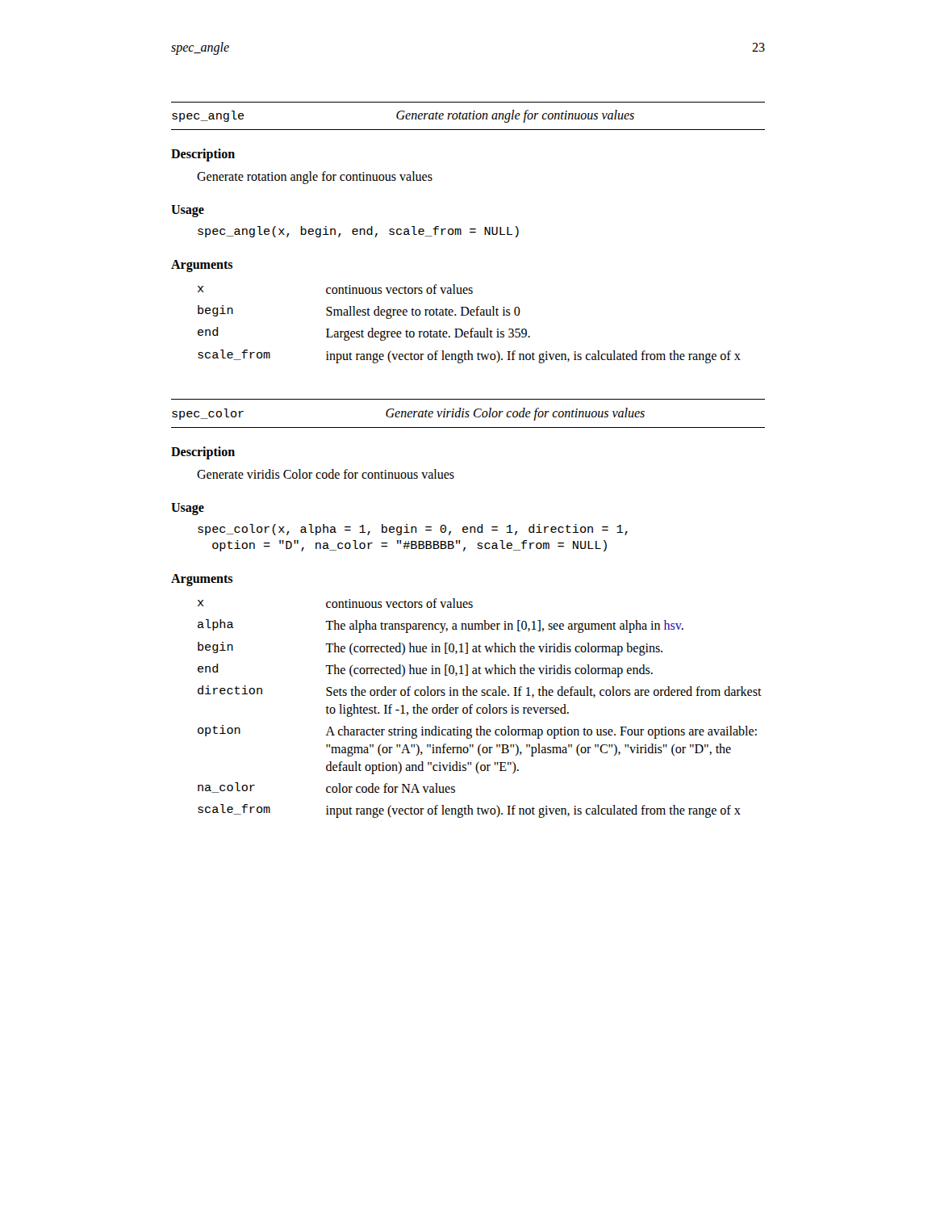spec_angle 23
spec_angle Generate rotation angle for continuous values
Description
Generate rotation angle for continuous values
Usage
spec_angle(x, begin, end, scale_from = NULL)
Arguments
| x | continuous vectors of values |
| begin | Smallest degree to rotate. Default is 0 |
| end | Largest degree to rotate. Default is 359. |
| scale_from | input range (vector of length two). If not given, is calculated from the range of x |
spec_color Generate viridis Color code for continuous values
Description
Generate viridis Color code for continuous values
Usage
spec_color(x, alpha = 1, begin = 0, end = 1, direction = 1,
  option = "D", na_color = "#BBBBBB", scale_from = NULL)
Arguments
| x | continuous vectors of values |
| alpha | The alpha transparency, a number in [0,1], see argument alpha in hsv . |
| begin | The (corrected) hue in [0,1] at which the viridis colormap begins. |
| end | The (corrected) hue in [0,1] at which the viridis colormap ends. |
| direction | Sets the order of colors in the scale. If 1, the default, colors are ordered from darkest to lightest. If -1, the order of colors is reversed. |
| option | A character string indicating the colormap option to use. Four options are available: "magma" (or "A"), "inferno" (or "B"), "plasma" (or "C"), "viridis" (or "D", the default option) and "cividis" (or "E"). |
| na_color | color code for NA values |
| scale_from | input range (vector of length two). If not given, is calculated from the range of x |